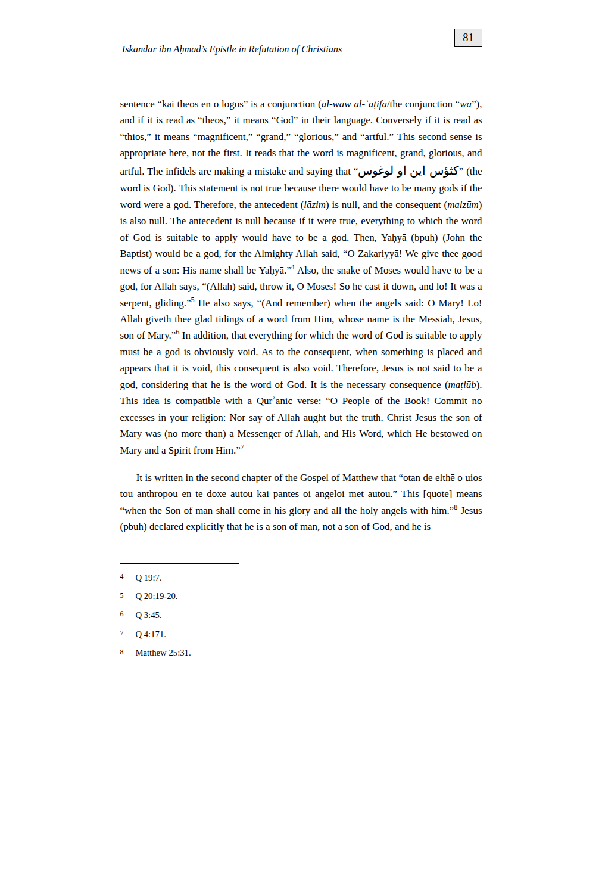81
Iskandar ibn Aḥmad’s Epistle in Refutation of Christians
sentence “kai theos ēn o logos” is a conjunction (al-wāw al-ʿāṭifa/the conjunction “wa”), and if it is read as “theos,” it means “God” in their language. Conversely if it is read as “thios,” it means “magnificent,” “grand,” “glorious,” and “artful.” This second sense is appropriate here, not the first. It reads that the word is magnificent, grand, glorious, and artful. The infidels are making a mistake and saying that “كثؤس اين او لوغوس” (the word is God). This statement is not true because there would have to be many gods if the word were a god. Therefore, the antecedent (lāzim) is null, and the consequent (malzūm) is also null. The antecedent is null because if it were true, everything to which the word of God is suitable to apply would have to be a god. Then, Yaḥyā (bpuh) (John the Baptist) would be a god, for the Almighty Allah said, “O Zakariyyā! We give thee good news of a son: His name shall be Yaḥyā.”4 Also, the snake of Moses would have to be a god, for Allah says, “(Allah) said, throw it, O Moses! So he cast it down, and lo! It was a serpent, gliding.”5 He also says, “(And remember) when the angels said: O Mary! Lo! Allah giveth thee glad tidings of a word from Him, whose name is the Messiah, Jesus, son of Mary.”6 In addition, that everything for which the word of God is suitable to apply must be a god is obviously void. As to the consequent, when something is placed and appears that it is void, this consequent is also void. Therefore, Jesus is not said to be a god, considering that he is the word of God. It is the necessary consequence (maṭlūb). This idea is compatible with a Qurʾānic verse: “O People of the Book! Commit no excesses in your religion: Nor say of Allah aught but the truth. Christ Jesus the son of Mary was (no more than) a Messenger of Allah, and His Word, which He bestowed on Mary and a Spirit from Him.”7
It is written in the second chapter of the Gospel of Matthew that “otan de elthē o uios tou anthrōpou en tē doxē autou kai pantes oi angeloi met autou.” This [quote] means “when the Son of man shall come in his glory and all the holy angels with him.”8 Jesus (pbuh) declared explicitly that he is a son of man, not a son of God, and he is
4 Q 19:7.
5 Q 20:19-20.
6 Q 3:45.
7 Q 4:171.
8 Matthew 25:31.